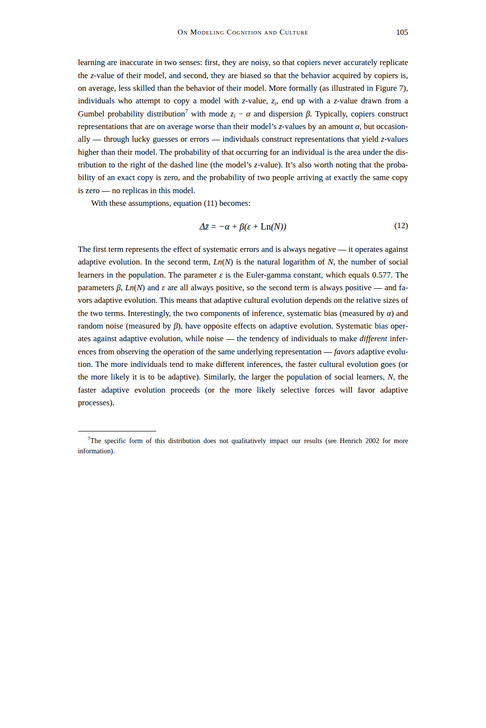On Modeling Cognition and Culture 105
learning are inaccurate in two senses: first, they are noisy, so that copiers never accurately replicate the z-value of their model, and second, they are biased so that the behavior acquired by copiers is, on average, less skilled than the behavior of their model. More formally (as illustrated in Figure 7), individuals who attempt to copy a model with z-value, zi, end up with a z-value drawn from a Gumbel probability distribution7 with mode zi − α and dispersion β. Typically, copiers construct representations that are on average worse than their model’s z-values by an amount α, but occasionally — through lucky guesses or errors — individuals construct representations that yield z-values higher than their model. The probability of that occurring for an individual is the area under the distribution to the right of the dashed line (the model’s z-value). It’s also worth noting that the probability of an exact copy is zero, and the probability of two people arriving at exactly the same copy is zero — no replicas in this model.
With these assumptions, equation (11) becomes:
Δz̄ = −α + β(ε + Ln(N)) (12)
The first term represents the effect of systematic errors and is always negative — it operates against adaptive evolution. In the second term, Ln(N) is the natural logarithm of N, the number of social learners in the population. The parameter ε is the Euler-gamma constant, which equals 0.577. The parameters β, Ln(N) and ε are all always positive, so the second term is always positive — and favors adaptive evolution. This means that adaptive cultural evolution depends on the relative sizes of the two terms. Interestingly, the two components of inference, systematic bias (measured by α) and random noise (measured by β), have opposite effects on adaptive evolution. Systematic bias operates against adaptive evolution, while noise — the tendency of individuals to make different inferences from observing the operation of the same underlying representation — favors adaptive evolution. The more individuals tend to make different inferences, the faster cultural evolution goes (or the more likely it is to be adaptive). Similarly, the larger the population of social learners, N, the faster adaptive evolution proceeds (or the more likely selective forces will favor adaptive processes).
7The specific form of this distribution does not qualitatively impact our results (see Henrich 2002 for more information).